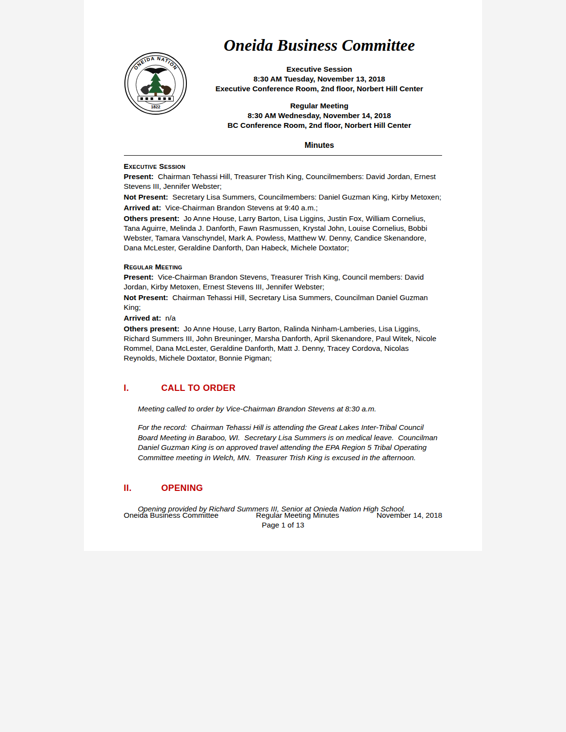ONEIDA NATION 1822
Oneida Business Committee
Executive Session
8:30 AM Tuesday, November 13, 2018
Executive Conference Room, 2nd floor, Norbert Hill Center Regular Meeting
8:30 AM Wednesday, November 14, 2018
BC Conference Room, 2nd floor, Norbert Hill Center
Minutes
Executive Session
Present: Chairman Tehassi Hill, Treasurer Trish King, Councilmembers: David Jordan, Ernest Stevens III, Jennifer Webster;
Not Present: Secretary Lisa Summers, Councilmembers: Daniel Guzman King, Kirby Metoxen;
Arrived at: Vice-Chairman Brandon Stevens at 9:40 a.m.;
Others present: Jo Anne House, Larry Barton, Lisa Liggins, Justin Fox, William Cornelius, Tana Aguirre, Melinda J. Danforth, Fawn Rasmussen, Krystal John, Louise Cornelius, Bobbi Webster, Tamara Vanschyndel, Mark A. Powless, Matthew W. Denny, Candice Skenandore, Dana McLester, Geraldine Danforth, Dan Habeck, Michele Doxtator;
Regular Meeting
Present: Vice-Chairman Brandon Stevens, Treasurer Trish King, Council members: David Jordan, Kirby Metoxen, Ernest Stevens III, Jennifer Webster;
Not Present: Chairman Tehassi Hill, Secretary Lisa Summers, Councilman Daniel Guzman King;
Arrived at: n/a
Others present: Jo Anne House, Larry Barton, Ralinda Ninham-Lamberies, Lisa Liggins, Richard Summers III, John Breuninger, Marsha Danforth, April Skenandore, Paul Witek, Nicole Rommel, Dana McLester, Geraldine Danforth, Matt J. Denny, Tracey Cordova, Nicolas Reynolds, Michele Doxtator, Bonnie Pigman;
I. CALL TO ORDER
Meeting called to order by Vice-Chairman Brandon Stevens at 8:30 a.m.
For the record: Chairman Tehassi Hill is attending the Great Lakes Inter-Tribal Council Board Meeting in Baraboo, WI. Secretary Lisa Summers is on medical leave. Councilman Daniel Guzman King is on approved travel attending the EPA Region 5 Tribal Operating Committee meeting in Welch, MN. Treasurer Trish King is excused in the afternoon.
II. OPENING
Opening provided by Richard Summers III, Senior at Onieda Nation High School.
Oneida Business Committee
Regular Meeting Minutes
November 14, 2018
Page 1 of 13